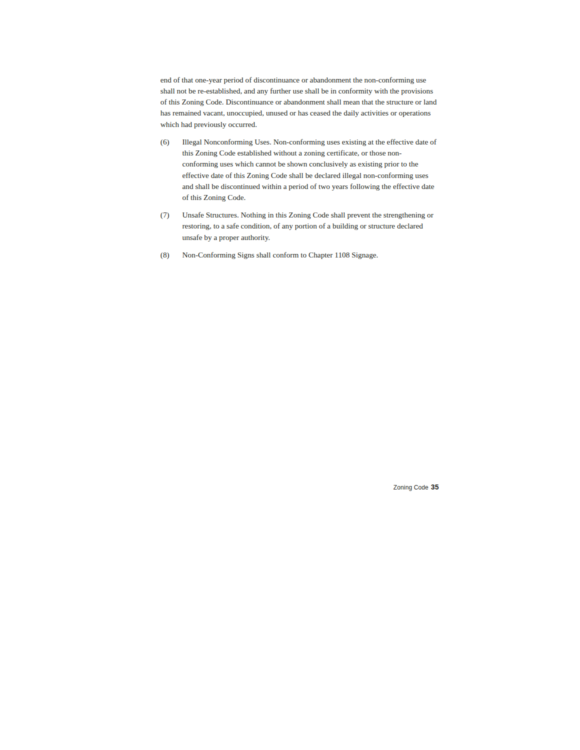end of that one-year period of discontinuance or abandonment the non-conforming use shall not be re-established, and any further use shall be in conformity with the provisions of this Zoning Code. Discontinuance or abandonment shall mean that the structure or land has remained vacant, unoccupied, unused or has ceased the daily activities or operations which had previously occurred.
(6) Illegal Nonconforming Uses. Non-conforming uses existing at the effective date of this Zoning Code established without a zoning certificate, or those non- conforming uses which cannot be shown conclusively as existing prior to the effective date of this Zoning Code shall be declared illegal non-conforming uses and shall be discontinued within a period of two years following the effective date of this Zoning Code.
(7) Unsafe Structures. Nothing in this Zoning Code shall prevent the strengthening or restoring, to a safe condition, of any portion of a building or structure declared unsafe by a proper authority.
(8) Non-Conforming Signs shall conform to Chapter 1108 Signage.
Zoning Code 35